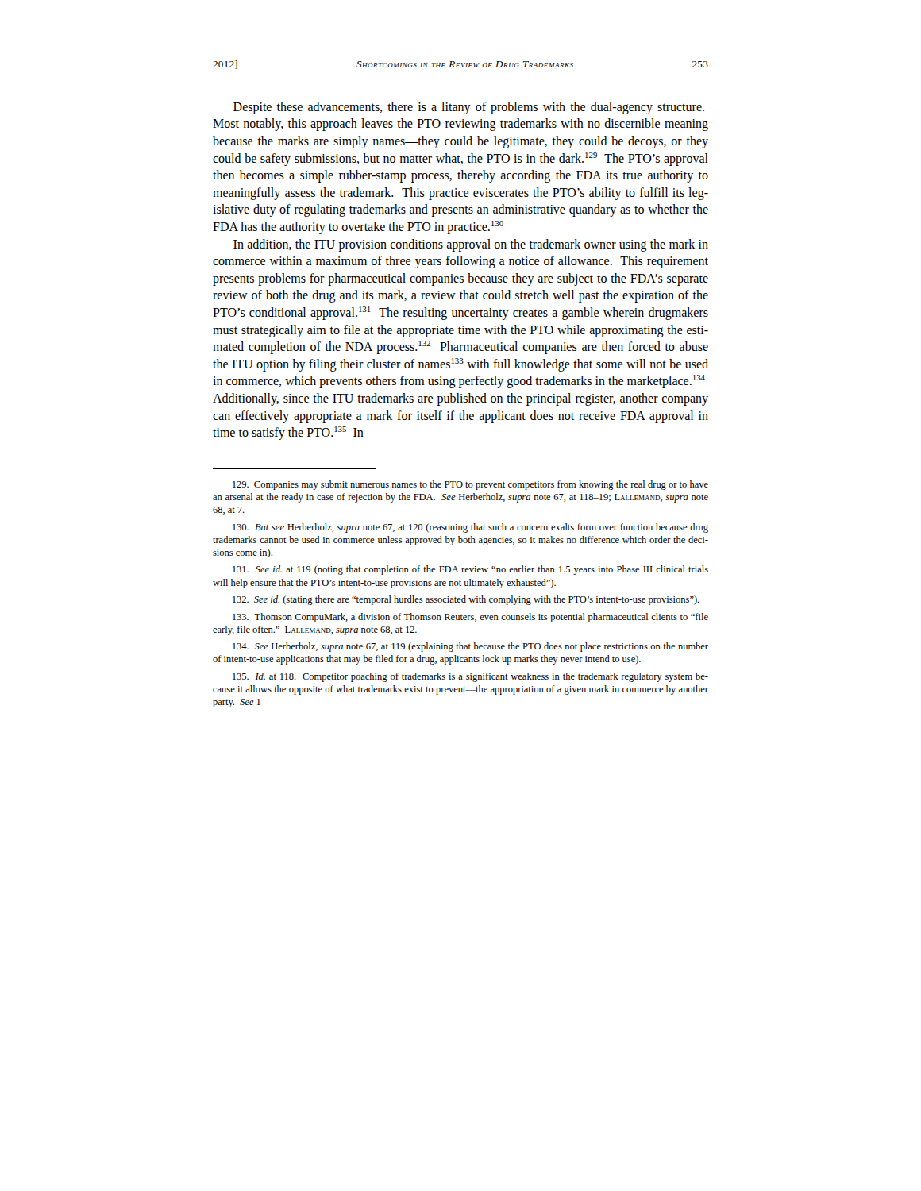2012] Shortcomings in the Review of Drug Trademarks 253
Despite these advancements, there is a litany of problems with the dual-agency structure. Most notably, this approach leaves the PTO reviewing trademarks with no discernible meaning because the marks are simply names—they could be legitimate, they could be decoys, or they could be safety submissions, but no matter what, the PTO is in the dark.129 The PTO’s approval then becomes a simple rubber-stamp process, thereby according the FDA its true authority to meaningfully assess the trademark. This practice eviscerates the PTO’s ability to fulfill its legislative duty of regulating trademarks and presents an administrative quandary as to whether the FDA has the authority to overtake the PTO in practice.130
In addition, the ITU provision conditions approval on the trademark owner using the mark in commerce within a maximum of three years following a notice of allowance. This requirement presents problems for pharmaceutical companies because they are subject to the FDA’s separate review of both the drug and its mark, a review that could stretch well past the expiration of the PTO’s conditional approval.131 The resulting uncertainty creates a gamble wherein drugmakers must strategically aim to file at the appropriate time with the PTO while approximating the estimated completion of the NDA process.132 Pharmaceutical companies are then forced to abuse the ITU option by filing their cluster of names133 with full knowledge that some will not be used in commerce, which prevents others from using perfectly good trademarks in the marketplace.134 Additionally, since the ITU trademarks are published on the principal register, another company can effectively appropriate a mark for itself if the applicant does not receive FDA approval in time to satisfy the PTO.135 In
129. Companies may submit numerous names to the PTO to prevent competitors from knowing the real drug or to have an arsenal at the ready in case of rejection by the FDA. See Herberholz, supra note 67, at 118–19; Lallemand, supra note 68, at 7.
130. But see Herberholz, supra note 67, at 120 (reasoning that such a concern exalts form over function because drug trademarks cannot be used in commerce unless approved by both agencies, so it makes no difference which order the decisions come in).
131. See id. at 119 (noting that completion of the FDA review “no earlier than 1.5 years into Phase III clinical trials will help ensure that the PTO’s intent-to-use provisions are not ultimately exhausted”).
132. See id. (stating there are “temporal hurdles associated with complying with the PTO’s intent-to-use provisions”).
133. Thomson CompuMark, a division of Thomson Reuters, even counsels its potential pharmaceutical clients to “file early, file often.” Lallemand, supra note 68, at 12.
134. See Herberholz, supra note 67, at 119 (explaining that because the PTO does not place restrictions on the number of intent-to-use applications that may be filed for a drug, applicants lock up marks they never intend to use).
135. Id. at 118. Competitor poaching of trademarks is a significant weakness in the trademark regulatory system because it allows the opposite of what trademarks exist to prevent—the appropriation of a given mark in commerce by another party. See 1